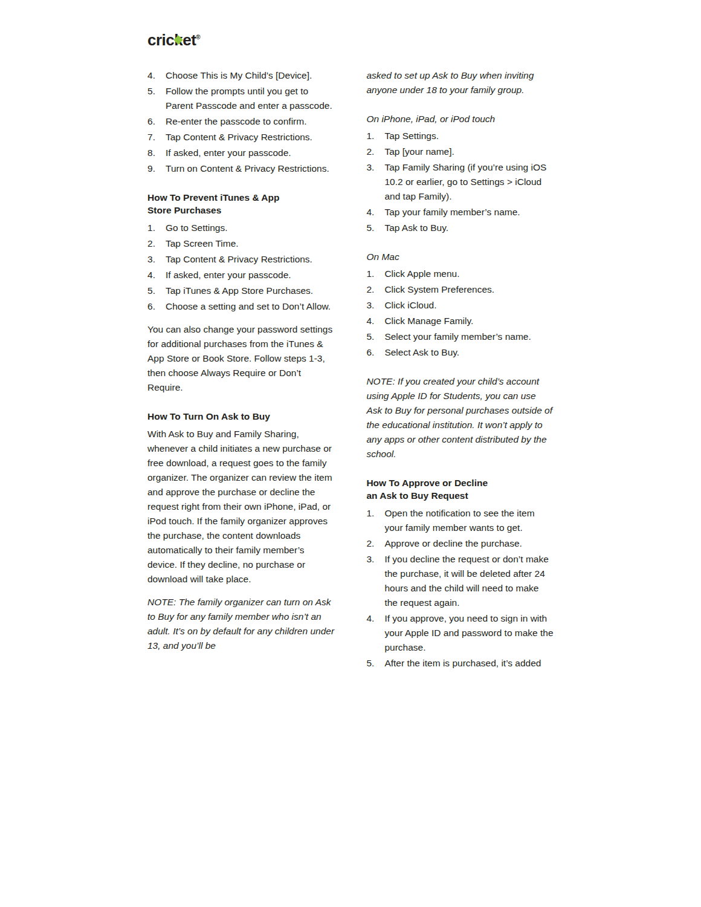cricket®
Choose This is My Child’s [Device].
Follow the prompts until you get to Parent Passcode and enter a passcode.
Re-enter the passcode to confirm.
Tap Content & Privacy Restrictions.
If asked, enter your passcode.
Turn on Content & Privacy Restrictions.
How To Prevent iTunes & App
Store Purchases
Go to Settings.
Tap Screen Time.
Tap Content & Privacy Restrictions.
If asked, enter your passcode.
Tap iTunes & App Store Purchases.
Choose a setting and set to Don’t Allow.
You can also change your password settings for additional purchases from the iTunes & App Store or Book Store. Follow steps 1-3, then choose Always Require or Don’t Require.
How To Turn On Ask to Buy
With Ask to Buy and Family Sharing, whenever a child initiates a new purchase or free download, a request goes to the family organizer. The organizer can review the item and approve the purchase or decline the request right from their own iPhone, iPad, or iPod touch. If the family organizer approves the purchase, the content downloads automatically to their family member’s device. If they decline, no purchase or download will take place.
NOTE: The family organizer can turn on Ask to Buy for any family member who isn’t an adult. It’s on by default for any children under 13, and you’ll be
asked to set up Ask to Buy when inviting anyone under 18 to your family group.
On iPhone, iPad, or iPod touch
Tap Settings.
Tap [your name].
Tap Family Sharing (if you’re using iOS 10.2 or earlier, go to Settings > iCloud and tap Family).
Tap your family member’s name.
Tap Ask to Buy.
On Mac
Click Apple menu.
Click System Preferences.
Click iCloud.
Click Manage Family.
Select your family member’s name.
Select Ask to Buy.
NOTE: If you created your child’s account using Apple ID for Students, you can use Ask to Buy for personal purchases outside of the educational institution. It won’t apply to any apps or other content distributed by the school.
How To Approve or Decline
an Ask to Buy Request
Open the notification to see the item your family member wants to get.
Approve or decline the purchase.
If you decline the request or don’t make the purchase, it will be deleted after 24 hours and the child will need to make the request again.
If you approve, you need to sign in with your Apple ID and password to make the purchase.
After the item is purchased, it’s added